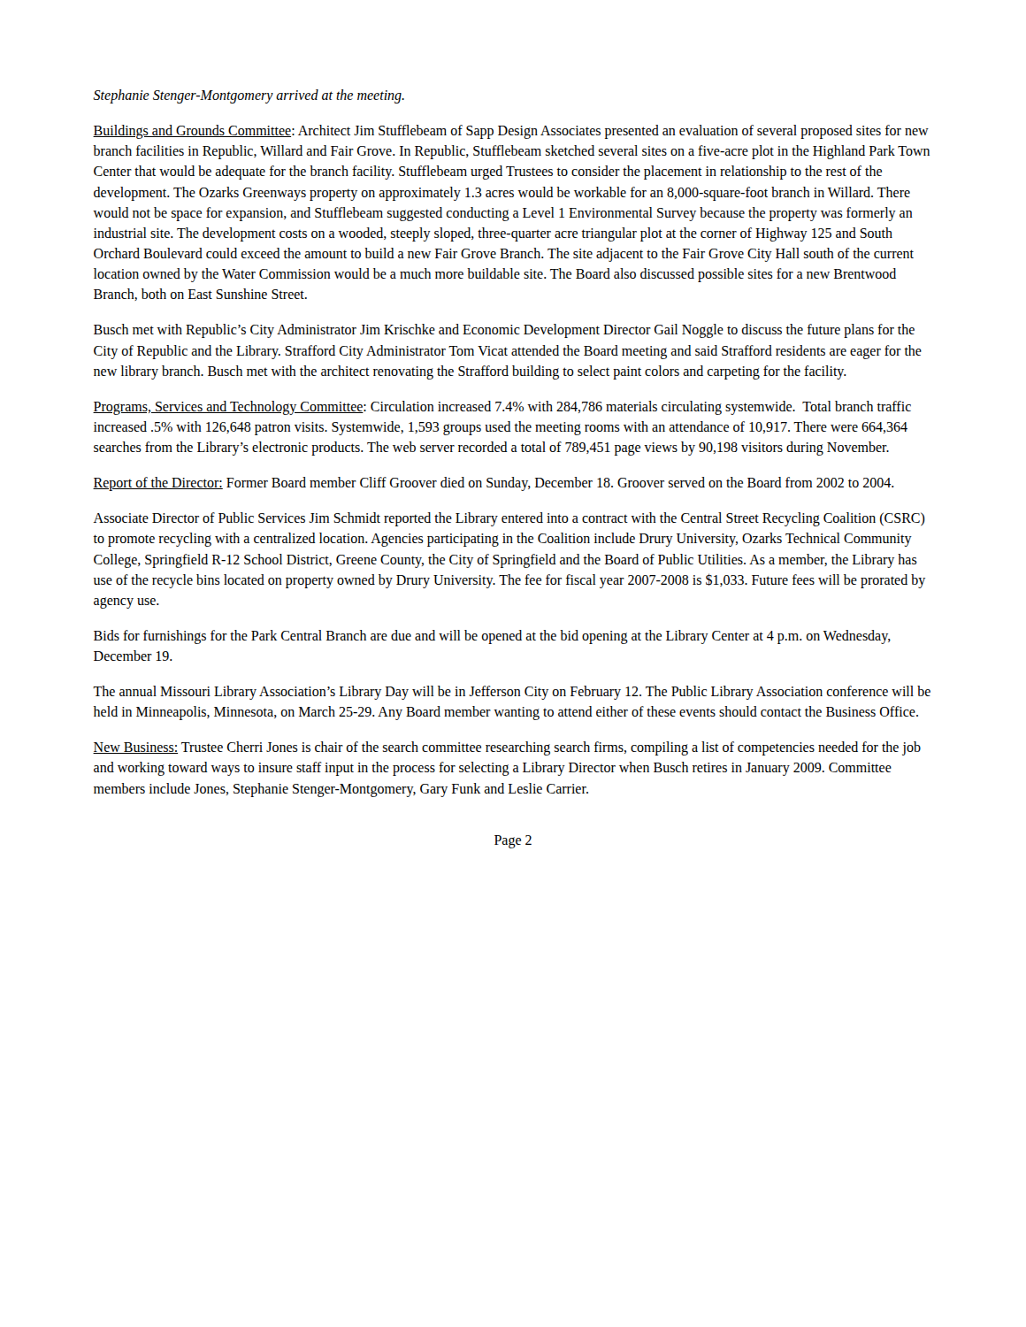Stephanie Stenger-Montgomery arrived at the meeting.
Buildings and Grounds Committee: Architect Jim Stufflebeam of Sapp Design Associates presented an evaluation of several proposed sites for new branch facilities in Republic, Willard and Fair Grove. In Republic, Stufflebeam sketched several sites on a five-acre plot in the Highland Park Town Center that would be adequate for the branch facility. Stufflebeam urged Trustees to consider the placement in relationship to the rest of the development. The Ozarks Greenways property on approximately 1.3 acres would be workable for an 8,000-square-foot branch in Willard. There would not be space for expansion, and Stufflebeam suggested conducting a Level 1 Environmental Survey because the property was formerly an industrial site. The development costs on a wooded, steeply sloped, three-quarter acre triangular plot at the corner of Highway 125 and South Orchard Boulevard could exceed the amount to build a new Fair Grove Branch. The site adjacent to the Fair Grove City Hall south of the current location owned by the Water Commission would be a much more buildable site. The Board also discussed possible sites for a new Brentwood Branch, both on East Sunshine Street.
Busch met with Republic’s City Administrator Jim Krischke and Economic Development Director Gail Noggle to discuss the future plans for the City of Republic and the Library. Strafford City Administrator Tom Vicat attended the Board meeting and said Strafford residents are eager for the new library branch. Busch met with the architect renovating the Strafford building to select paint colors and carpeting for the facility.
Programs, Services and Technology Committee: Circulation increased 7.4% with 284,786 materials circulating systemwide. Total branch traffic increased .5% with 126,648 patron visits. Systemwide, 1,593 groups used the meeting rooms with an attendance of 10,917. There were 664,364 searches from the Library’s electronic products. The web server recorded a total of 789,451 page views by 90,198 visitors during November.
Report of the Director: Former Board member Cliff Groover died on Sunday, December 18. Groover served on the Board from 2002 to 2004.
Associate Director of Public Services Jim Schmidt reported the Library entered into a contract with the Central Street Recycling Coalition (CSRC) to promote recycling with a centralized location. Agencies participating in the Coalition include Drury University, Ozarks Technical Community College, Springfield R-12 School District, Greene County, the City of Springfield and the Board of Public Utilities. As a member, the Library has use of the recycle bins located on property owned by Drury University. The fee for fiscal year 2007-2008 is $1,033. Future fees will be prorated by agency use.
Bids for furnishings for the Park Central Branch are due and will be opened at the bid opening at the Library Center at 4 p.m. on Wednesday, December 19.
The annual Missouri Library Association’s Library Day will be in Jefferson City on February 12. The Public Library Association conference will be held in Minneapolis, Minnesota, on March 25-29. Any Board member wanting to attend either of these events should contact the Business Office.
New Business: Trustee Cherri Jones is chair of the search committee researching search firms, compiling a list of competencies needed for the job and working toward ways to insure staff input in the process for selecting a Library Director when Busch retires in January 2009. Committee members include Jones, Stephanie Stenger-Montgomery, Gary Funk and Leslie Carrier.
Page 2